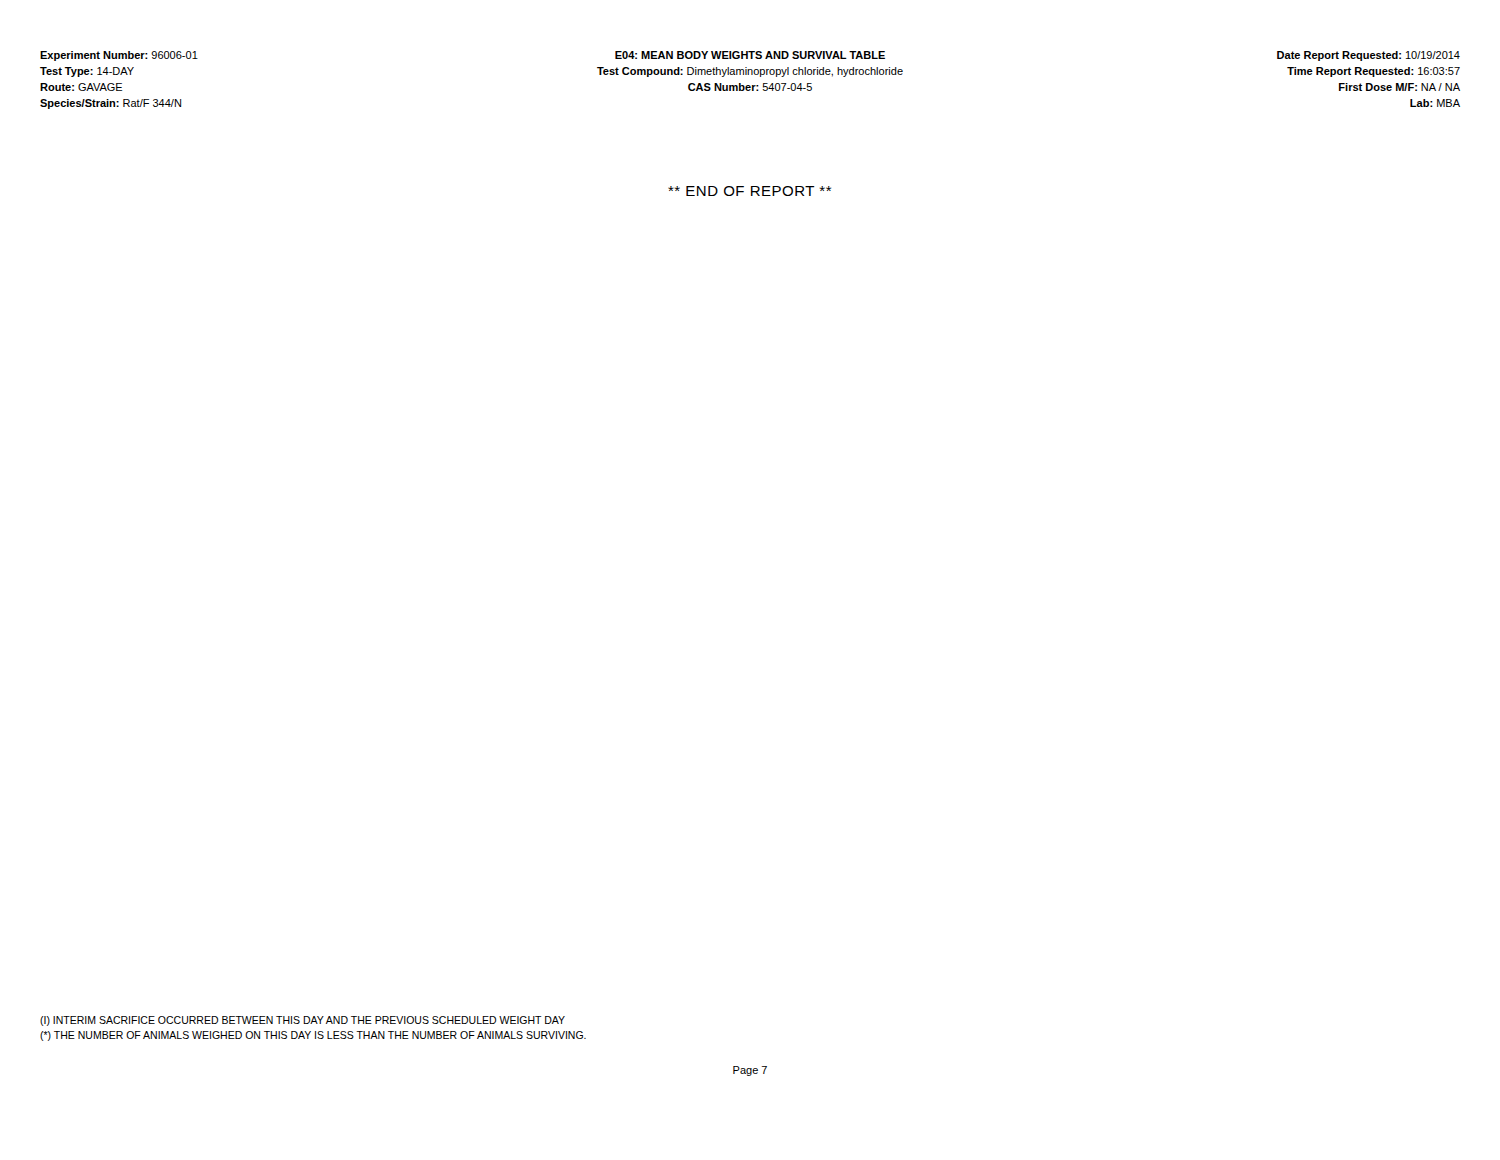| Experiment Number: 96006-01 Test Type: 14-DAY Route: GAVAGE Species/Strain: Rat/F 344/N | E04: MEAN BODY WEIGHTS AND SURVIVAL TABLE Test Compound: Dimethylaminopropyl chloride, hydrochloride CAS Number: 5407-04-5 | Date Report Requested: 10/19/2014 Time Report Requested: 16:03:57 First Dose M/F: NA / NA Lab: MBA |
** END OF REPORT **
(I) INTERIM SACRIFICE OCCURRED BETWEEN THIS DAY AND THE PREVIOUS SCHEDULED WEIGHT DAY
(*) THE NUMBER OF ANIMALS WEIGHED ON THIS DAY IS LESS THAN THE NUMBER OF ANIMALS SURVIVING.
Page 7